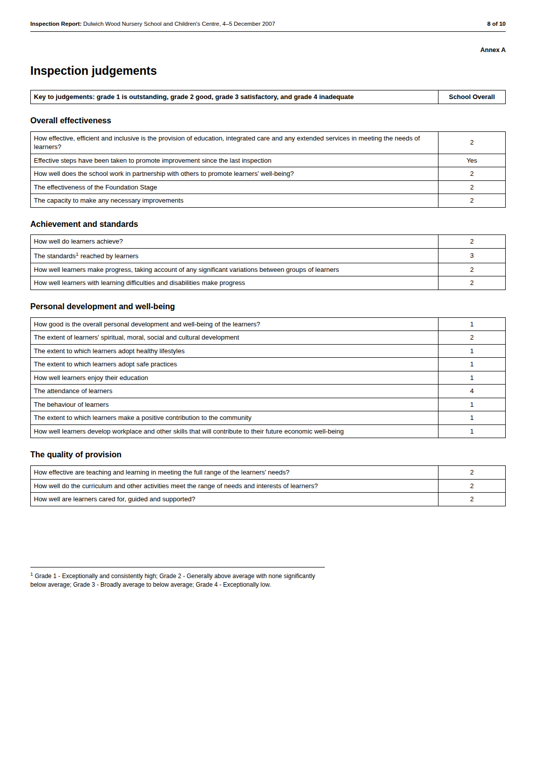Inspection Report: Dulwich Wood Nursery School and Children's Centre, 4–5 December 2007
8 of 10
Annex A
Inspection judgements
| Key to judgements: grade 1 is outstanding, grade 2 good, grade 3 satisfactory, and grade 4 inadequate | School Overall |
Overall effectiveness
| How effective, efficient and inclusive is the provision of education, integrated care and any extended services in meeting the needs of learners? | 2 |
| Effective steps have been taken to promote improvement since the last inspection | Yes |
| How well does the school work in partnership with others to promote learners' well-being? | 2 |
| The effectiveness of the Foundation Stage | 2 |
| The capacity to make any necessary improvements | 2 |
Achievement and standards
| How well do learners achieve? | 2 |
| The standards 1 reached by learners | 3 |
| How well learners make progress, taking account of any significant variations between groups of learners | 2 |
| How well learners with learning difficulties and disabilities make progress | 2 |
Personal development and well-being
| How good is the overall personal development and well-being of the learners? | 1 |
| The extent of learners' spiritual, moral, social and cultural development | 2 |
| The extent to which learners adopt healthy lifestyles | 1 |
| The extent to which learners adopt safe practices | 1 |
| How well learners enjoy their education | 1 |
| The attendance of learners | 4 |
| The behaviour of learners | 1 |
| The extent to which learners make a positive contribution to the community | 1 |
| How well learners develop workplace and other skills that will contribute to their future economic well-being | 1 |
The quality of provision
| How effective are teaching and learning in meeting the full range of the learners' needs? | 2 |
| How well do the curriculum and other activities meet the range of needs and interests of learners? | 2 |
| How well are learners cared for, guided and supported? | 2 |
1 Grade 1 - Exceptionally and consistently high; Grade 2 - Generally above average with none significantly below average; Grade 3 - Broadly average to below average; Grade 4 - Exceptionally low.